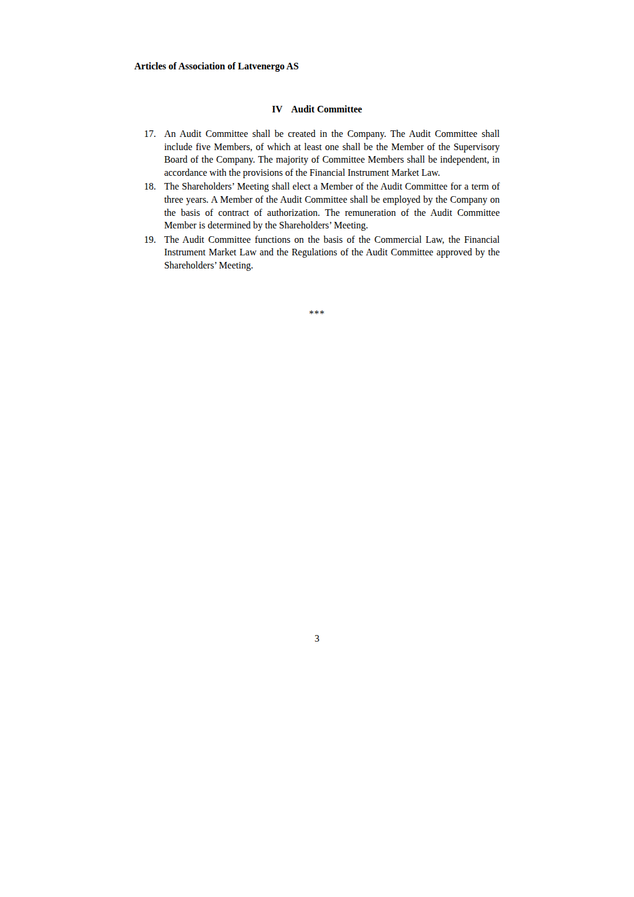Articles of Association of Latvenergo AS
IVAudit Committee
An Audit Committee shall be created in the Company. The Audit Committee shall include five Members, of which at least one shall be the Member of the Supervisory Board of the Company. The majority of Committee Members shall be independent, in accordance with the provisions of the Financial Instrument Market Law.
The Shareholders’ Meeting shall elect a Member of the Audit Committee for a term of three years. A Member of the Audit Committee shall be employed by the Company on the basis of contract of authorization. The remuneration of the Audit Committee Member is determined by the Shareholders’ Meeting.
The Audit Committee functions on the basis of the Commercial Law, the Financial Instrument Market Law and the Regulations of the Audit Committee approved by the Shareholders’ Meeting.
***
3